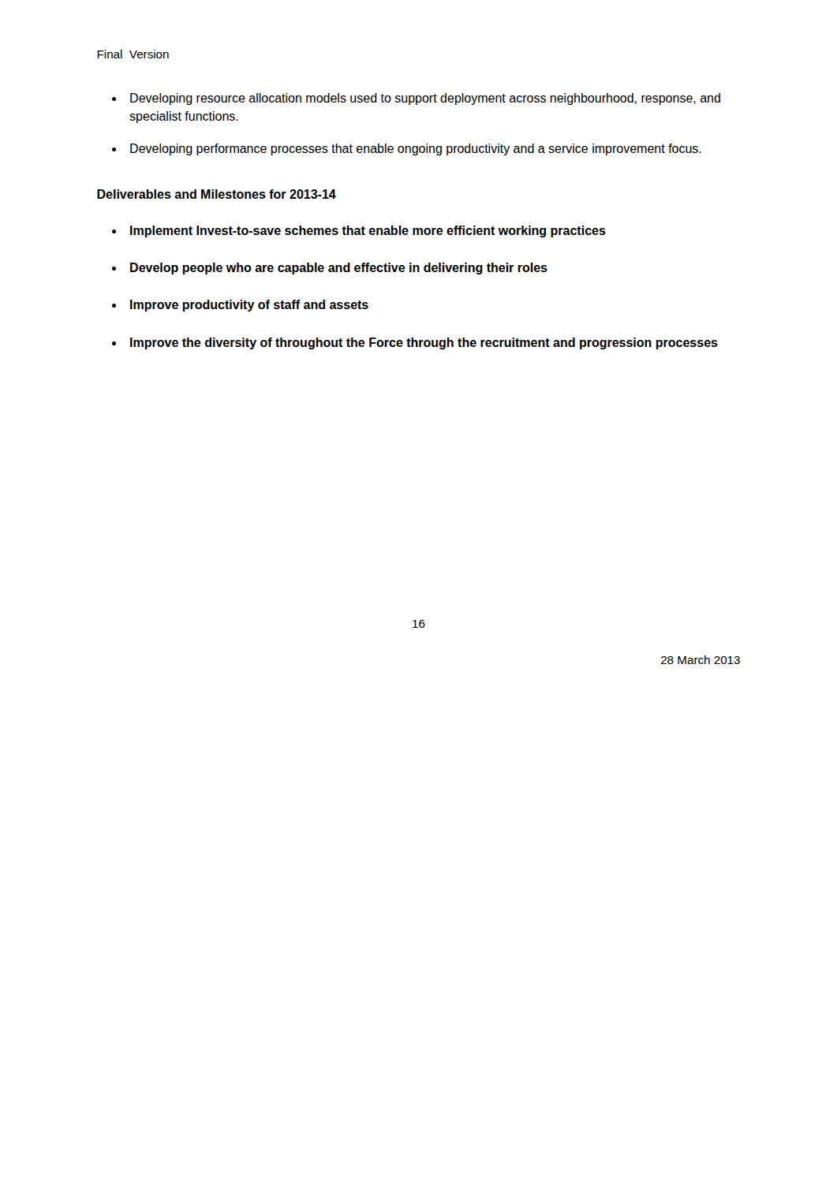Final Version
Developing resource allocation models used to support deployment across neighbourhood, response, and specialist functions.
Developing performance processes that enable ongoing productivity and a service improvement focus.
Deliverables and Milestones for 2013-14
Implement Invest-to-save schemes that enable more efficient working practices
Develop people who are capable and effective in delivering their roles
Improve productivity of staff and assets
Improve the diversity of throughout the Force through the recruitment and progression processes
16
28 March 2013